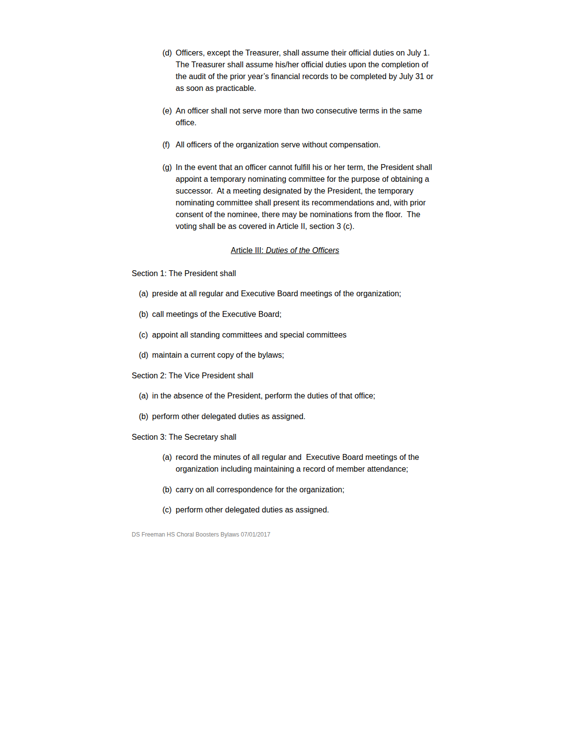(d) Officers, except the Treasurer, shall assume their official duties on July 1. The Treasurer shall assume his/her official duties upon the completion of the audit of the prior year’s financial records to be completed by July 31 or as soon as practicable.
(e) An officer shall not serve more than two consecutive terms in the same office.
(f) All officers of the organization serve without compensation.
(g) In the event that an officer cannot fulfill his or her term, the President shall appoint a temporary nominating committee for the purpose of obtaining a successor. At a meeting designated by the President, the temporary nominating committee shall present its recommendations and, with prior consent of the nominee, there may be nominations from the floor. The voting shall be as covered in Article II, section 3 (c).
Article III: Duties of the Officers
Section 1: The President shall
(a) preside at all regular and Executive Board meetings of the organization;
(b) call meetings of the Executive Board;
(c) appoint all standing committees and special committees
(d) maintain a current copy of the bylaws;
Section 2: The Vice President shall
(a) in the absence of the President, perform the duties of that office;
(b) perform other delegated duties as assigned.
Section 3: The Secretary shall
(a) record the minutes of all regular and Executive Board meetings of the organization including maintaining a record of member attendance;
(b) carry on all correspondence for the organization;
(c) perform other delegated duties as assigned.
DS Freeman HS Choral Boosters Bylaws 07/01/2017